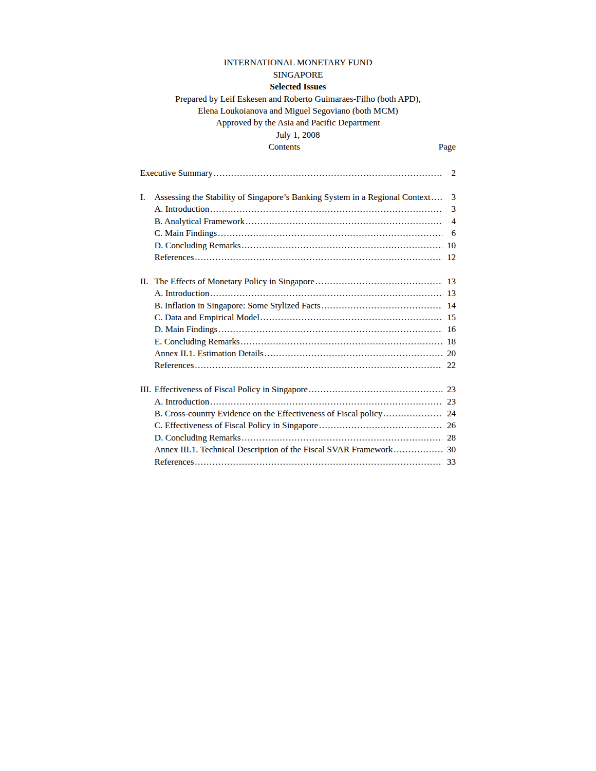INTERNATIONAL MONETARY FUND
SINGAPORE
Selected Issues
Prepared by Leif Eskesen and Roberto Guimaraes-Filho (both APD),
Elena Loukoianova and Miguel Segoviano (both MCM)
Approved by the Asia and Pacific Department
July 1, 2008
Contents Page
Executive Summary .................................................................................................................. 2
I. Assessing the Stability of Singapore’s Banking System in a Regional Context ......... 3
A. Introduction ......................................................................................................... 3
B. Analytical Framework ........................................................................................... 4
C. Main Findings ....................................................................................................... 6
D. Concluding Remarks ........................................................................................... 10
References ........................................................................................................... 12
II. The Effects of Monetary Policy in Singapore ........................................................... 13
A. Introduction ....................................................................................................... 13
B. Inflation in Singapore: Some Stylized Facts ....................................................... 14
C. Data and Empirical Model ................................................................................... 15
D. Main Findings ..................................................................................................... 16
E. Concluding Remarks ............................................................................................ 18
Annex II.1. Estimation Details ................................................................................... 20
References ........................................................................................................... 22
III. Effectiveness of Fiscal Policy in Singapore ............................................................. 23
A. Introduction ....................................................................................................... 23
B. Cross-country Evidence on the Effectiveness of Fiscal policy ............................. 24
C. Effectiveness of Fiscal Policy in Singapore .......................................................... 26
D. Concluding Remarks ........................................................................................... 28
Annex III.1. Technical Description of the Fiscal SVAR Framework ........................ 30
References ........................................................................................................... 33